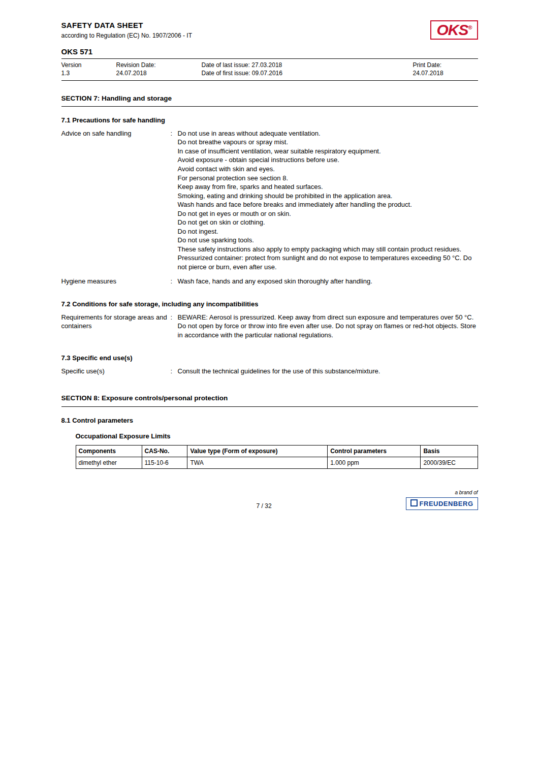SAFETY DATA SHEET
according to Regulation (EC) No. 1907/2006 - IT
OKS®
OKS 571
Version 1.3
Revision Date: 24.07.2018
Date of last issue: 27.03.2018 Date of first issue: 09.07.2016
Print Date: 24.07.2018
SECTION 7: Handling and storage
7.1 Precautions for safe handling
| Advice on safe handling | : | Do not use in areas without adequate ventilation. Do not breathe vapours or spray mist. In case of insufficient ventilation, wear suitable respiratory equipment. Avoid exposure - obtain special instructions before use. Avoid contact with skin and eyes. For personal protection see section 8. Keep away from fire, sparks and heated surfaces. Smoking, eating and drinking should be prohibited in the application area. Wash hands and face before breaks and immediately after handling the product. Do not get in eyes or mouth or on skin. Do not get on skin or clothing. Do not ingest. Do not use sparking tools. These safety instructions also apply to empty packaging which may still contain product residues. Pressurized container: protect from sunlight and do not expose to temperatures exceeding 50 °C. Do not pierce or burn, even after use. |
| Hygiene measures | : | Wash face, hands and any exposed skin thoroughly after handling. |
7.2 Conditions for safe storage, including any incompatibilities
| Requirements for storage areas and containers | : | BEWARE: Aerosol is pressurized. Keep away from direct sun exposure and temperatures over 50 °C. Do not open by force or throw into fire even after use. Do not spray on flames or red-hot objects. Store in accordance with the particular national regulations. |
7.3 Specific end use(s)
| Specific use(s) | : | Consult the technical guidelines for the use of this substance/mixture. |
SECTION 8: Exposure controls/personal protection
8.1 Control parameters
Occupational Exposure Limits
| Components | CAS-No. | Value type (Form of exposure) | Control parameters | Basis |
| --- | --- | --- | --- | --- |
| dimethyl ether | 115-10-6 | TWA | 1.000 ppm | 2000/39/EC |
7 / 32
a brand of
FREUDENBERG